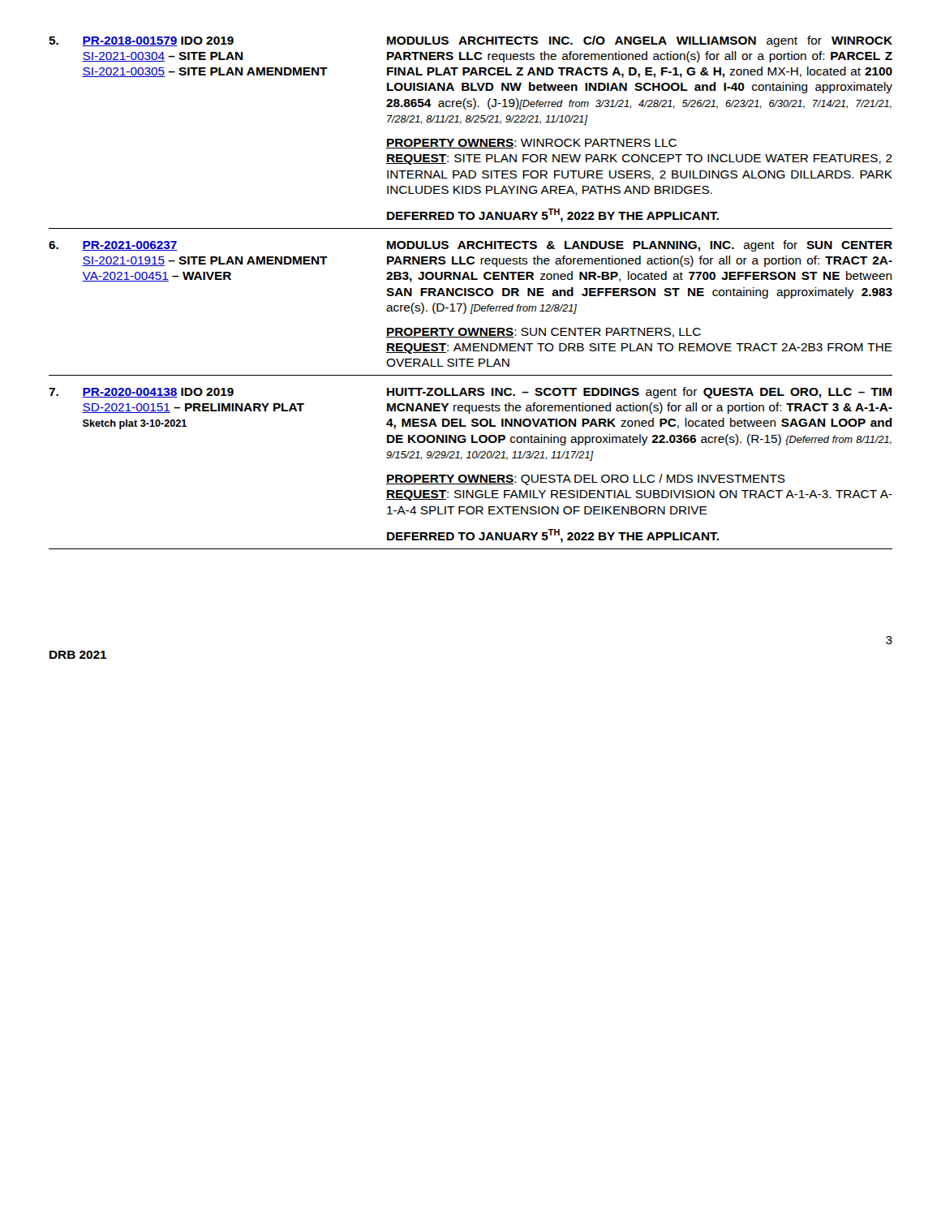| 5. | PR-2018-001579 IDO 2019 SI-2021-00304 – SITE PLAN SI-2021-00305 – SITE PLAN AMENDMENT | MODULUS ARCHITECTS INC. C/O ANGELA WILLIAMSON agent for WINROCK PARTNERS LLC requests the aforementioned action(s) for all or a portion of: PARCEL Z FINAL PLAT PARCEL Z AND TRACTS A, D, E, F-1, G & H, zoned MX-H, located at 2100 LOUISIANA BLVD NW between INDIAN SCHOOL and I-40 containing approximately 28.8654 acre(s). (J-19) [Deferred from 3/31/21, 4/28/21, 5/26/21, 6/23/21, 6/30/21, 7/14/21, 7/21/21, 7/28/21, 8/11/21, 8/25/21, 9/22/21, 11/10/21] PROPERTY OWNERS : WINROCK PARTNERS LLC REQUEST : SITE PLAN FOR NEW PARK CONCEPT TO INCLUDE WATER FEATURES, 2 INTERNAL PAD SITES FOR FUTURE USERS, 2 BUILDINGS ALONG DILLARDS. PARK INCLUDES KIDS PLAYING AREA, PATHS AND BRIDGES. DEFERRED TO JANUARY 5 TH , 2022 BY THE APPLICANT. |
| 6. | PR-2021-006237 SI-2021-01915 – SITE PLAN AMENDMENT VA-2021-00451 – WAIVER | MODULUS ARCHITECTS & LANDUSE PLANNING, INC. agent for SUN CENTER PARNERS LLC requests the aforementioned action(s) for all or a portion of: TRACT 2A-2B3, JOURNAL CENTER zoned NR-BP , located at 7700 JEFFERSON ST NE between SAN FRANCISCO DR NE and JEFFERSON ST NE containing approximately 2.983 acre(s). (D-17) [Deferred from 12/8/21] PROPERTY OWNERS : SUN CENTER PARTNERS, LLC REQUEST : AMENDMENT TO DRB SITE PLAN TO REMOVE TRACT 2A-2B3 FROM THE OVERALL SITE PLAN |
| 7. | PR-2020-004138 IDO 2019 SD-2021-00151 – PRELIMINARY PLAT Sketch plat 3-10-2021 | HUITT-ZOLLARS INC. – SCOTT EDDINGS agent for QUESTA DEL ORO, LLC – TIM MCNANEY requests the aforementioned action(s) for all or a portion of: TRACT 3 & A-1-A-4, MESA DEL SOL INNOVATION PARK zoned PC , located between SAGAN LOOP and DE KOONING LOOP containing approximately 22.0366 acre(s). (R-15) {Deferred from 8/11/21, 9/15/21, 9/29/21, 10/20/21, 11/3/21, 11/17/21] PROPERTY OWNERS : QUESTA DEL ORO LLC / MDS INVESTMENTS REQUEST : SINGLE FAMILY RESIDENTIAL SUBDIVISION ON TRACT A-1-A-3. TRACT A-1-A-4 SPLIT FOR EXTENSION OF DEIKENBORN DRIVE DEFERRED TO JANUARY 5 TH , 2022 BY THE APPLICANT. |
3 DRB 2021